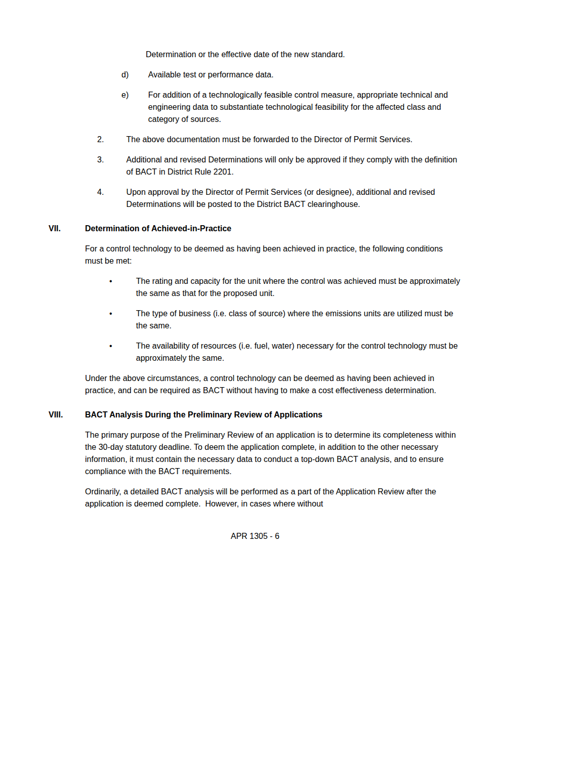Determination or the effective date of the new standard.
d)
Available test or performance data.
e)
For addition of a technologically feasible control measure, appropriate technical and engineering data to substantiate technological feasibility for the affected class and category of sources.
2.
The above documentation must be forwarded to the Director of Permit Services.
3.
Additional and revised Determinations will only be approved if they comply with the definition of BACT in District Rule 2201.
4.
Upon approval by the Director of Permit Services (or designee), additional and revised Determinations will be posted to the District BACT clearinghouse.
VII.
Determination of Achieved-in-Practice
For a control technology to be deemed as having been achieved in practice, the following conditions must be met:
•
The rating and capacity for the unit where the control was achieved must be approximately the same as that for the proposed unit.
•
The type of business (i.e. class of source) where the emissions units are utilized must be the same.
•
The availability of resources (i.e. fuel, water) necessary for the control technology must be approximately the same.
Under the above circumstances, a control technology can be deemed as having been achieved in practice, and can be required as BACT without having to make a cost effectiveness determination.
VIII.
BACT Analysis During the Preliminary Review of Applications
The primary purpose of the Preliminary Review of an application is to determine its completeness within the 30-day statutory deadline. To deem the application complete, in addition to the other necessary information, it must contain the necessary data to conduct a top-down BACT analysis, and to ensure compliance with the BACT requirements.
Ordinarily, a detailed BACT analysis will be performed as a part of the Application Review after the application is deemed complete. However, in cases where without
APR 1305 - 6